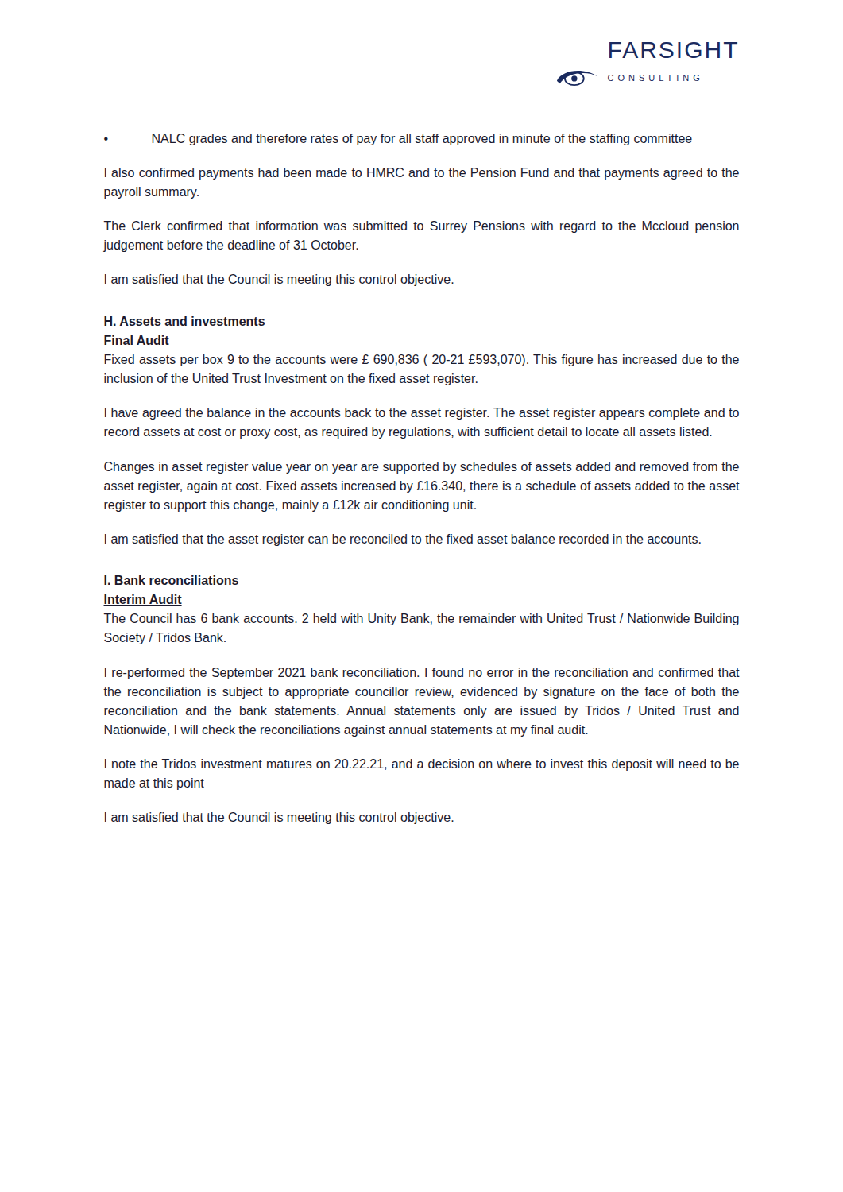FARSIGHT
CONSULTING
•NALC grades and therefore rates of pay for all staff approved in minute of the staffing committee
I also confirmed payments had been made to HMRC and to the Pension Fund and that payments agreed to the payroll summary.
The Clerk confirmed that information was submitted to Surrey Pensions with regard to the Mccloud pension judgement before the deadline of 31 October.
I am satisfied that the Council is meeting this control objective.
H. Assets and investments
Final Audit
Fixed assets per box 9 to the accounts were £ 690,836 ( 20-21 £593,070). This figure has increased due to the inclusion of the United Trust Investment on the fixed asset register.
I have agreed the balance in the accounts back to the asset register. The asset register appears complete and to record assets at cost or proxy cost, as required by regulations, with sufficient detail to locate all assets listed.
Changes in asset register value year on year are supported by schedules of assets added and removed from the asset register, again at cost. Fixed assets increased by £16.340, there is a schedule of assets added to the asset register to support this change, mainly a £12k air conditioning unit.
I am satisfied that the asset register can be reconciled to the fixed asset balance recorded in the accounts.
I. Bank reconciliations
Interim Audit
The Council has 6 bank accounts. 2 held with Unity Bank, the remainder with United Trust / Nationwide Building Society / Tridos Bank.
I re-performed the September 2021 bank reconciliation. I found no error in the reconciliation and confirmed that the reconciliation is subject to appropriate councillor review, evidenced by signature on the face of both the reconciliation and the bank statements. Annual statements only are issued by Tridos / United Trust and Nationwide, I will check the reconciliations against annual statements at my final audit.
I note the Tridos investment matures on 20.22.21, and a decision on where to invest this deposit will need to be made at this point
I am satisfied that the Council is meeting this control objective.